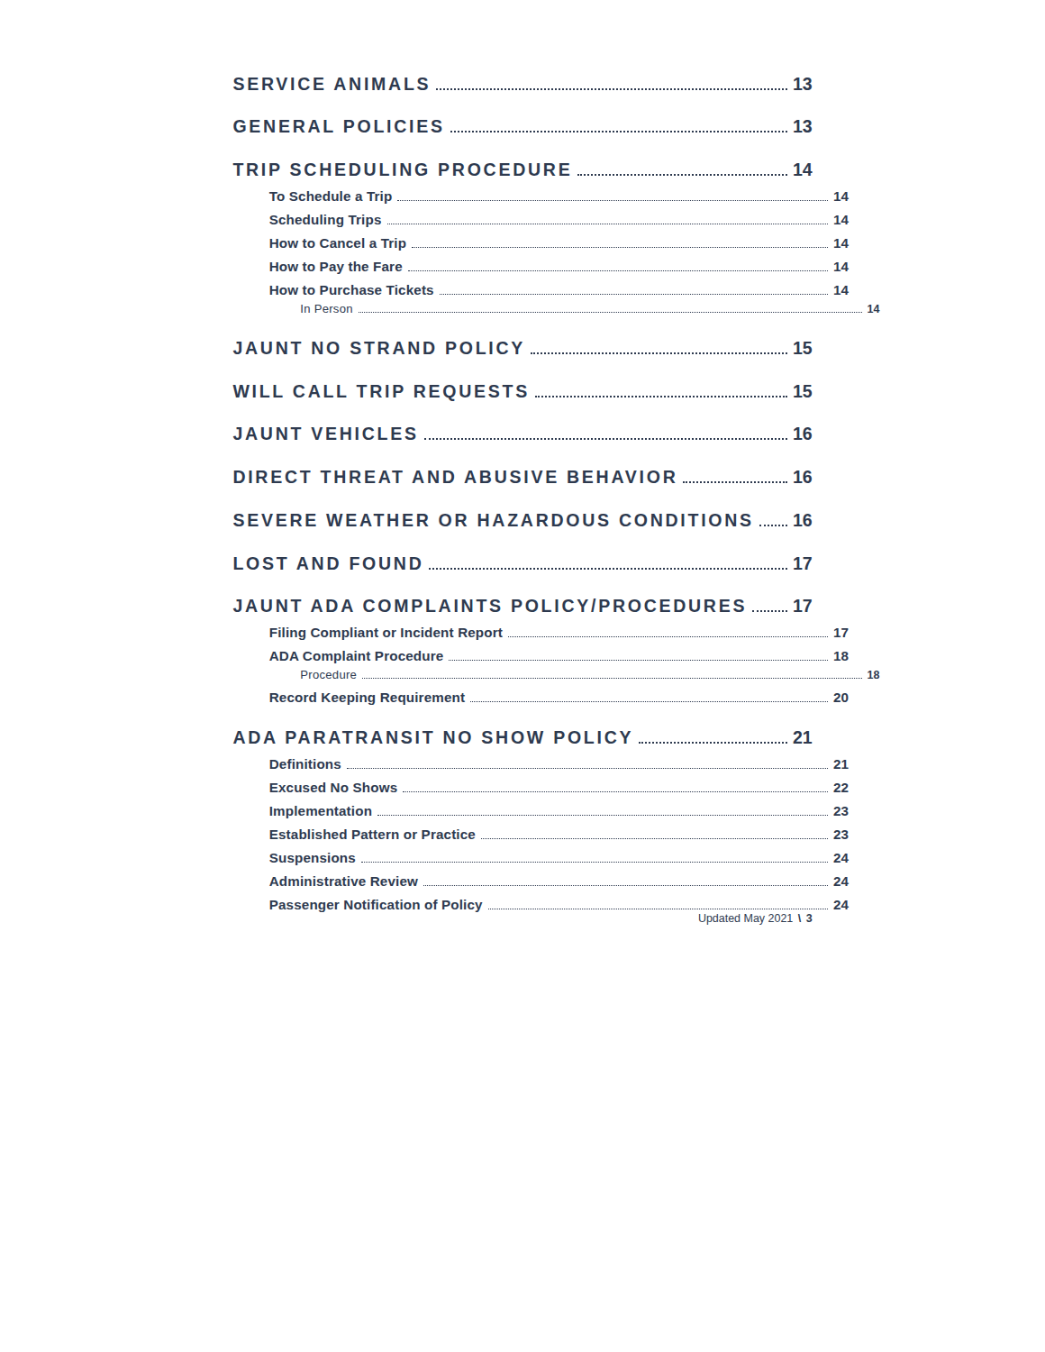Service Animals 13
General Policies 13
Trip Scheduling Procedure 14
To Schedule a Trip 14
Scheduling Trips 14
How to Cancel a Trip 14
How to Pay the Fare 14
How to Purchase Tickets 14
In Person 14
Jaunt No Strand Policy 15
Will Call Trip Requests 15
Jaunt Vehicles 16
Direct Threat and Abusive Behavior 16
Severe Weather or Hazardous Conditions 16
Lost and Found 17
Jaunt ADA Complaints Policy/Procedures 17
Filing Compliant or Incident Report 17
ADA Complaint Procedure 18
Procedure 18
Record Keeping Requirement 20
ADA Paratransit No Show Policy 21
Definitions 21
Excused No Shows 22
Implementation 23
Established Pattern or Practice 23
Suspensions 24
Administrative Review 24
Passenger Notification of Policy 24
Updated May 2021 \ 3